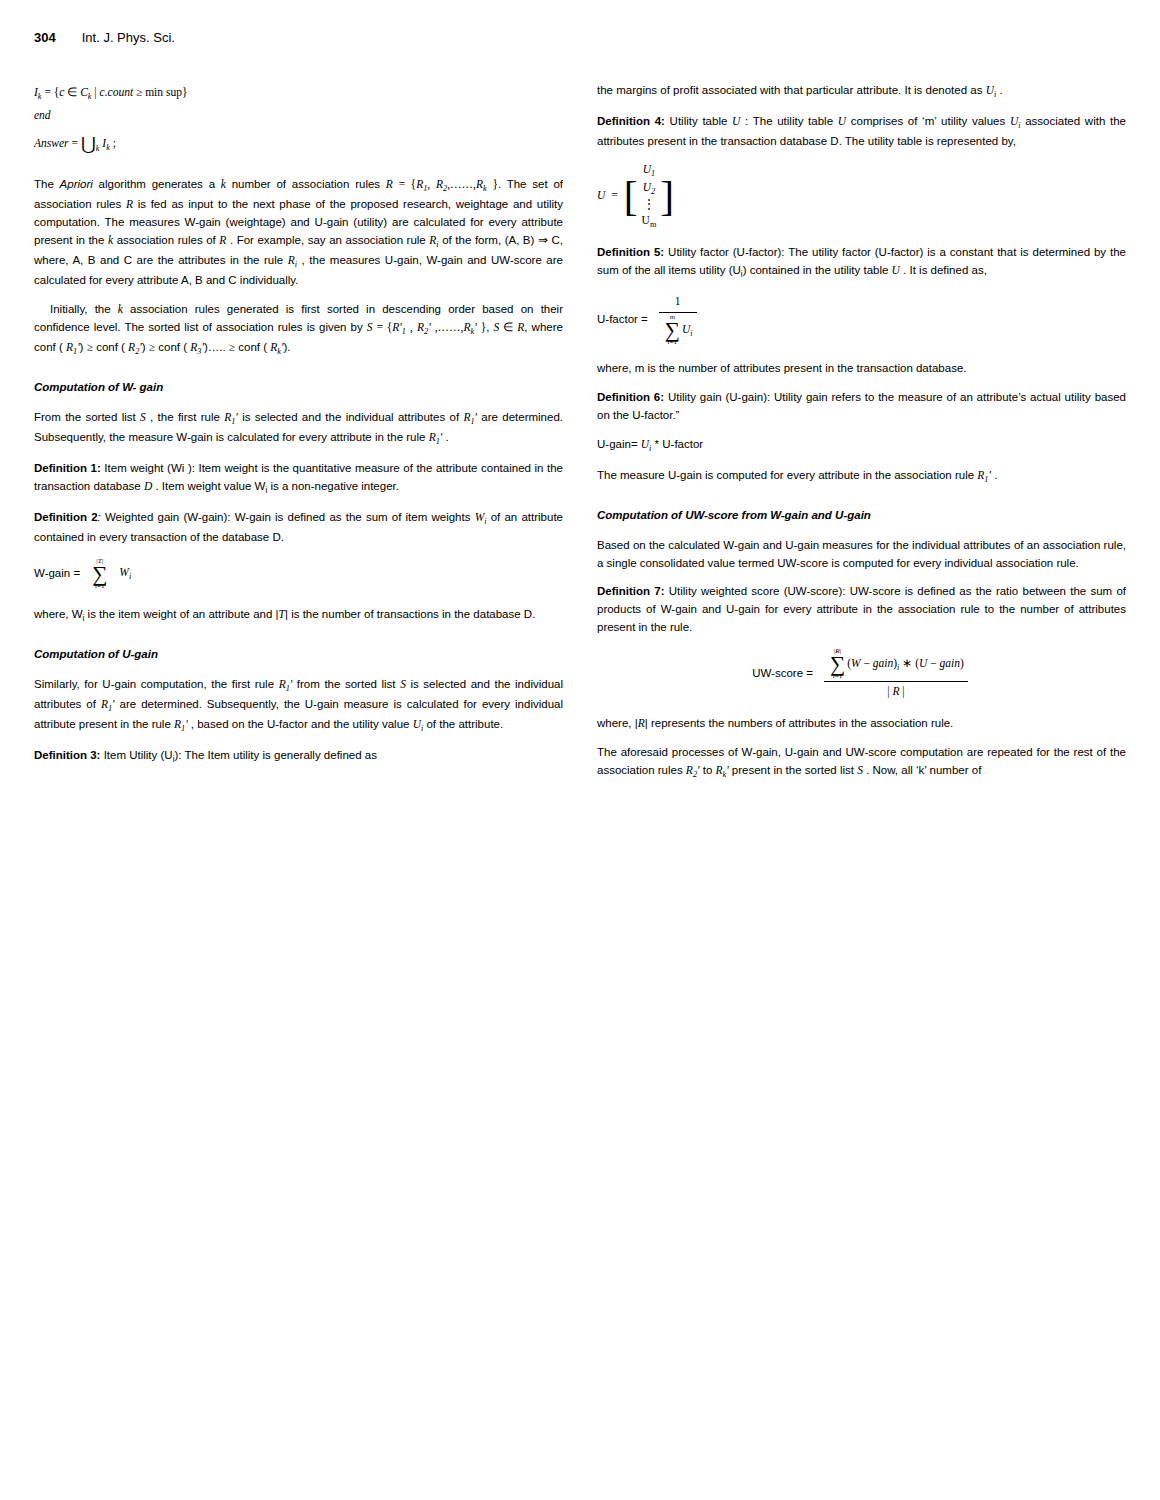304 Int. J. Phys. Sci.
Ik = {c ∈ Ck | c.count ≥ min sup}
end
Answer = ⋃k Ik ;
The Apriori algorithm generates a k number of association rules R = {R1, R2,……, Rk }. The set of association rules R is fed as input to the next phase of the proposed research, weightage and utility computation. The measures W-gain (weightage) and U-gain (utility) are calculated for every attribute present in the k association rules of R . For example, say an association rule Ri of the form, (A, B) ⇒ C, where, A, B and C are the attributes in the rule Ri , the measures U-gain, W-gain and UW-score are calculated for every attribute A, B and C individually.
Initially, the k association rules generated is first sorted in descending order based on their confidence level. The sorted list of association rules is given by S = {R'1 , R2' ,……, Rk' }, S ∈ R, where conf ( R1') ≥ conf ( R2') ≥ conf ( R3')….. ≥ conf ( Rk').
Computation of W- gain
From the sorted list S , the first rule R1' is selected and the individual attributes of R1' are determined. Subsequently, the measure W-gain is calculated for every attribute in the rule R1' .
Definition 1: Item weight (Wi ): Item weight is the quantitative measure of the attribute contained in the transaction database D . Item weight value Wi is a non-negative integer.
Definition 2: Weighted gain (W-gain): W-gain is defined as the sum of item weights Wi of an attribute contained in every transaction of the database D.
W-gain = |T| ∑ i=1 Wi
where, Wi is the item weight of an attribute and |T| is the number of transactions in the database D.
Computation of U-gain
Similarly, for U-gain computation, the first rule R1' from the sorted list S is selected and the individual attributes of R1' are determined. Subsequently, the U-gain measure is calculated for every individual attribute present in the rule R1' , based on the U-factor and the utility value Ui of the attribute.
Definition 3: Item Utility (Ui): The Item utility is generally defined as
the margins of profit associated with that particular attribute. It is denoted as Ui .
Definition 4: Utility table U : The utility table U comprises of ‘m’ utility values Ui associated with the attributes present in the transaction database D. The utility table is represented by,
U = [ U1 U2 ⋮ Um ]
Definition 5: Utility factor (U-factor): The utility factor (U-factor) is a constant that is determined by the sum of the all items utility (Ui) contained in the utility table U . It is defined as,
U-factor = 1 m ∑ i=1 Ui
where, m is the number of attributes present in the transaction database.
Definition 6: Utility gain (U-gain): Utility gain refers to the measure of an attribute’s actual utility based on the U-factor.”
U-gain= Ui * U-factor
The measure U-gain is computed for every attribute in the association rule R1' .
Computation of UW-score from W-gain and U-gain
Based on the calculated W-gain and U-gain measures for the individual attributes of an association rule, a single consolidated value termed UW-score is computed for every individual association rule.
Definition 7: Utility weighted score (UW-score): UW-score is defined as the ratio between the sum of products of W-gain and U-gain for every attribute in the association rule to the number of attributes present in the rule.
UW-score = |R| ∑ i=1 (W − gain)i ∗ (U − gain) | R |
where, |R| represents the numbers of attributes in the association rule.
The aforesaid processes of W-gain, U-gain and UW-score computation are repeated for the rest of the association rules R2' to Rk' present in the sorted list S . Now, all ‘k’ number of